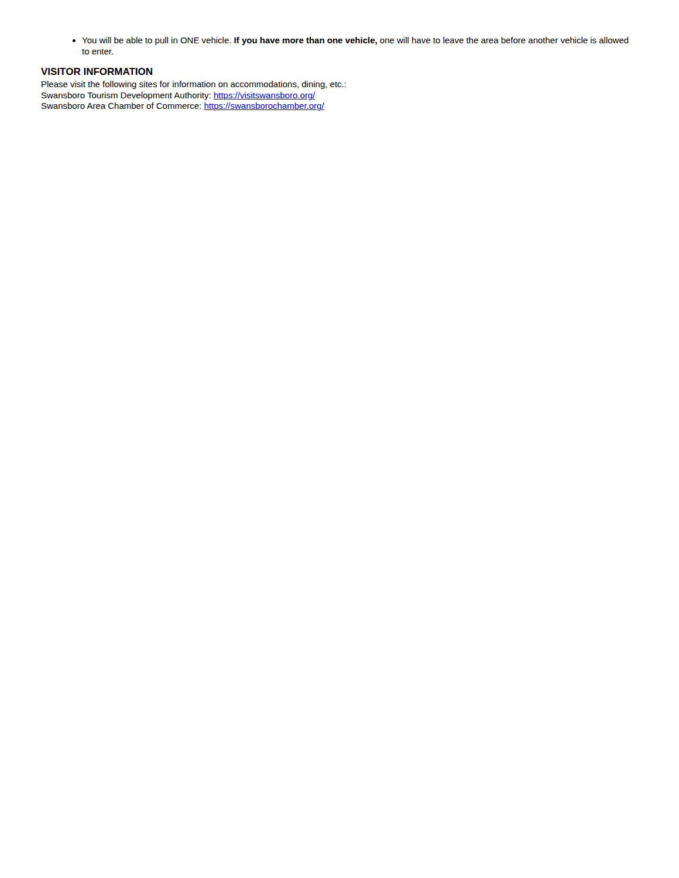You will be able to pull in ONE vehicle. If you have more than one vehicle, one will have to leave the area before another vehicle is allowed to enter.
VISITOR INFORMATION
Please visit the following sites for information on accommodations, dining, etc.:
Swansboro Tourism Development Authority: https://visitswansboro.org/
Swansboro Area Chamber of Commerce: https://swansborochamber.org/